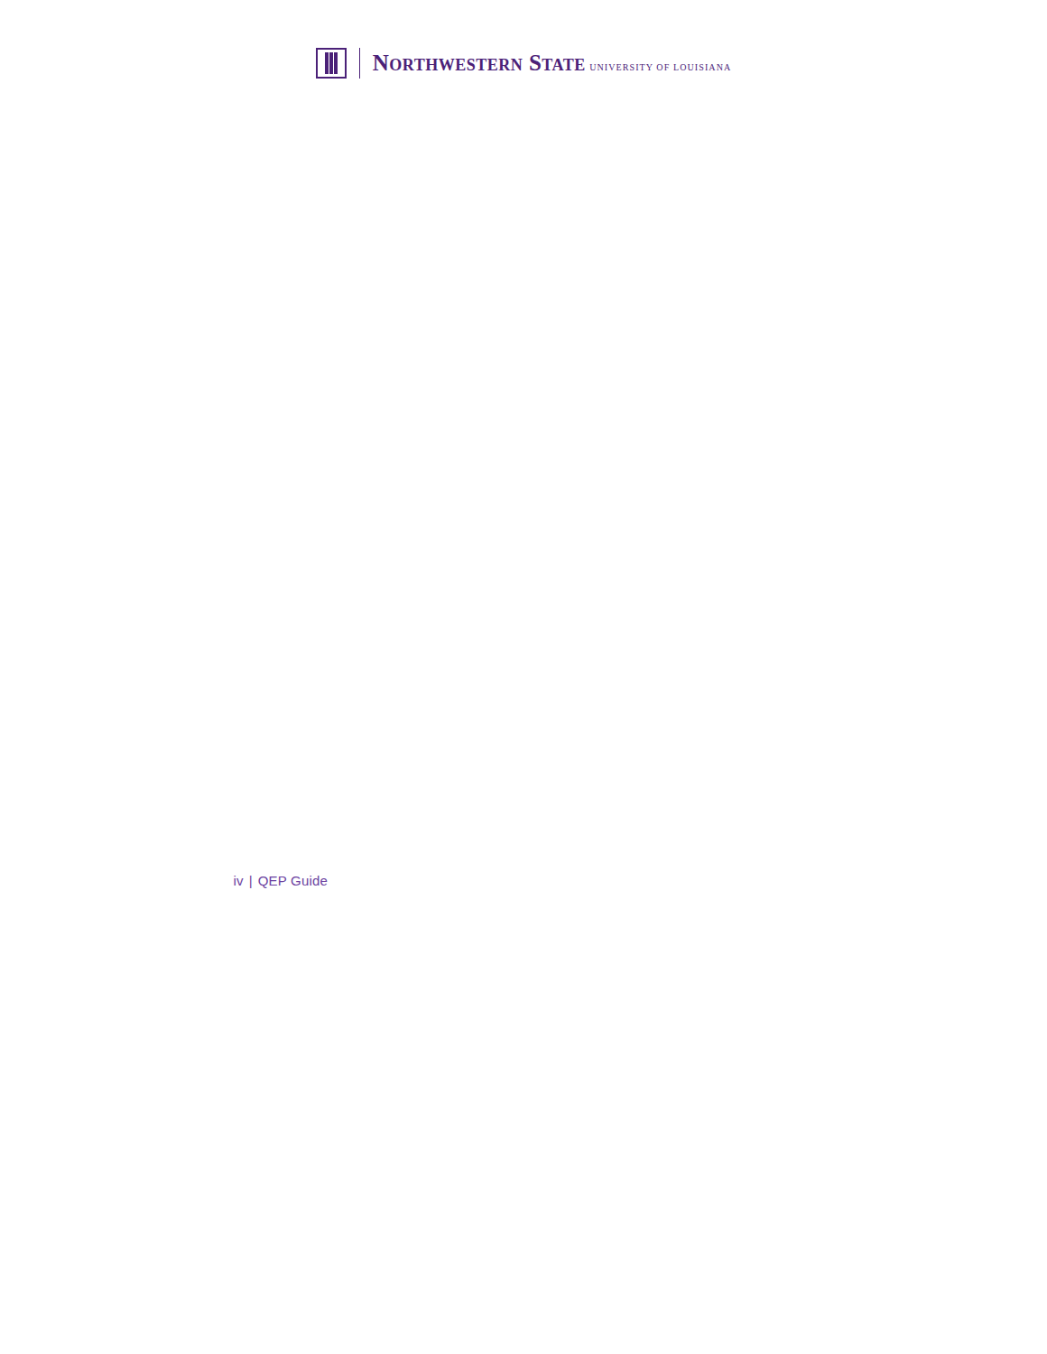Northwestern State University of Louisiana
iv|QEP Guide